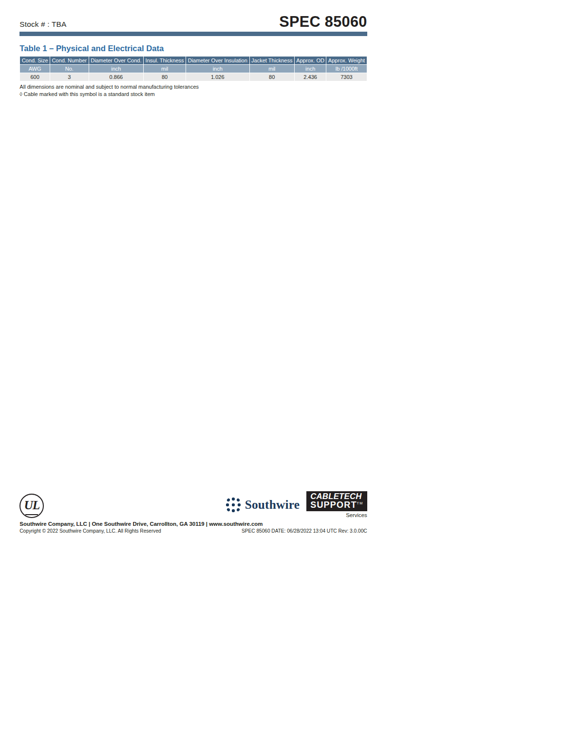Stock # : TBA
SPEC 85060
Table 1 – Physical and Electrical Data
| Cond. Size | Cond. Number | Diameter Over Cond. | Insul. Thickness | Diameter Over Insulation | Jacket Thickness | Approx. OD | Approx. Weight |
| --- | --- | --- | --- | --- | --- | --- | --- |
| AWG | No. | inch | mil | inch | mil | inch | lb /1000ft |
| 600 | 3 | 0.866 | 80 | 1.026 | 80 | 2.436 | 7303 |
All dimensions are nominal and subject to normal manufacturing tolerances
◊ Cable marked with this symbol is a standard stock item
Southwire
CABLETECH
SUPPORTTM
Services
Southwire Company, LLC | One Southwire Drive, Carrollton, GA 30119 | www.southwire.com
Copyright © 2022 Southwire Company, LLC. All Rights Reserved
SPEC 85060 DATE: 06/28/2022 13:04 UTC Rev: 3.0.00C